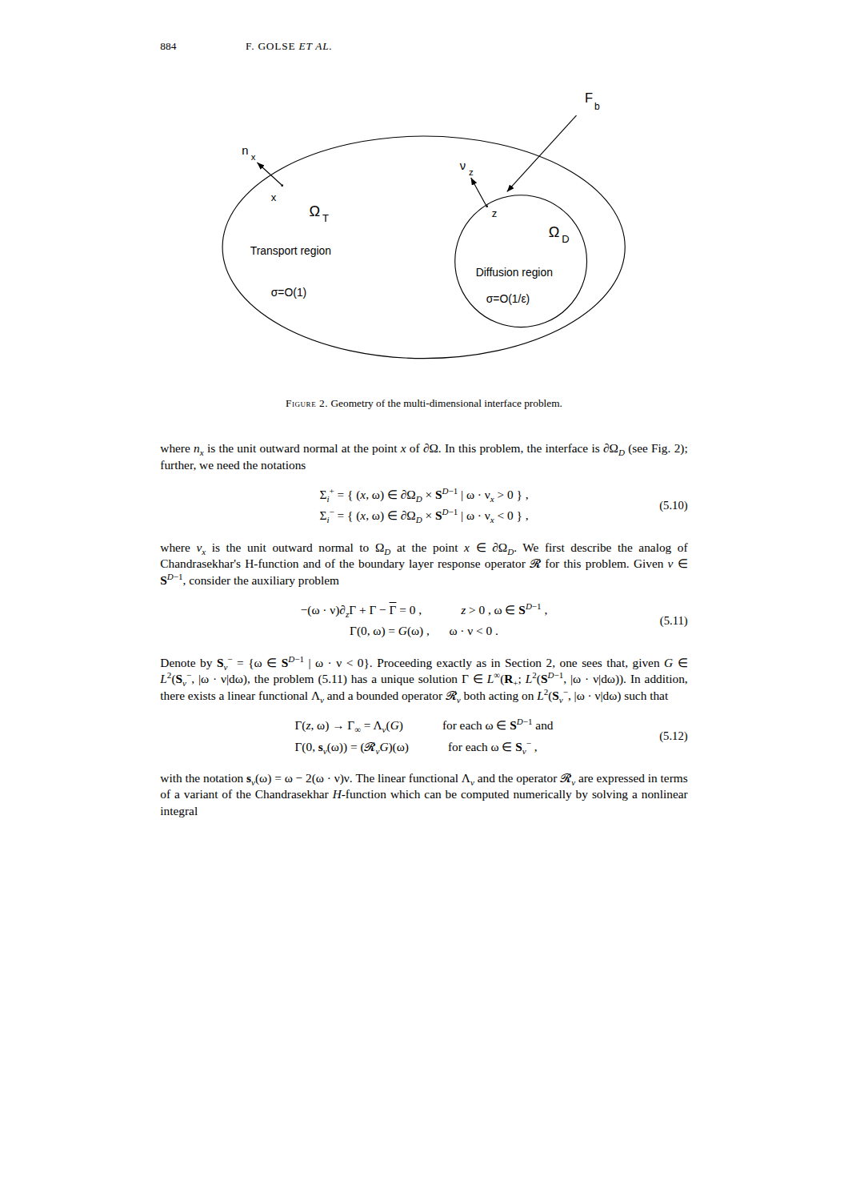884 F. GOLSE ET AL.
F b n x x ν z z Ω T Ω D Transport region σ=O(1) Diffusion region σ=O(1/ε)
Figure 2. Geometry of the multi-dimensional interface problem.
where nx is the unit outward normal at the point x of ∂Ω. In this problem, the interface is ∂ΩD (see Fig. 2); further, we need the notations
Σi+ = { (x, ω) ∈ ∂ΩD × SD−1 | ω · νx > 0 } , Σi− = { (x, ω) ∈ ∂ΩD × SD−1 | ω · νx < 0 } ,
(5.10)
where νx is the unit outward normal to ΩD at the point x ∈ ∂ΩD. We first describe the analog of Chandrasekhar's H-function and of the boundary layer response operator 𝓡 for this problem. Given ν ∈ SD−1, consider the auxiliary problem
−(ω · ν)∂zΓ + Γ − Γ = 0 , z > 0 , ω ∈ SD−1 , Γ(0, ω) = G(ω) , ω · ν < 0 .
(5.11)
Denote by Sν− = {ω ∈ SD−1 | ω · ν < 0}. Proceeding exactly as in Section 2, one sees that, given G ∈ L2(Sν−, |ω · ν|dω), the problem (5.11) has a unique solution Γ ∈ L∞(R+; L2(SD−1, |ω · ν|dω)). In addition, there exists a linear functional Λν and a bounded operator 𝓡ν both acting on L2(Sν−, |ω · ν|dω) such that
Γ(z, ω) → Γ∞ = Λν(G) for each ω ∈ SD−1 and Γ(0, sν(ω)) = (𝓡νG)(ω) for each ω ∈ Sν− ,
(5.12)
with the notation sν(ω) = ω − 2(ω · ν)ν. The linear functional Λν and the operator 𝓡ν are expressed in terms of a variant of the Chandrasekhar H-function which can be computed numerically by solving a nonlinear integral